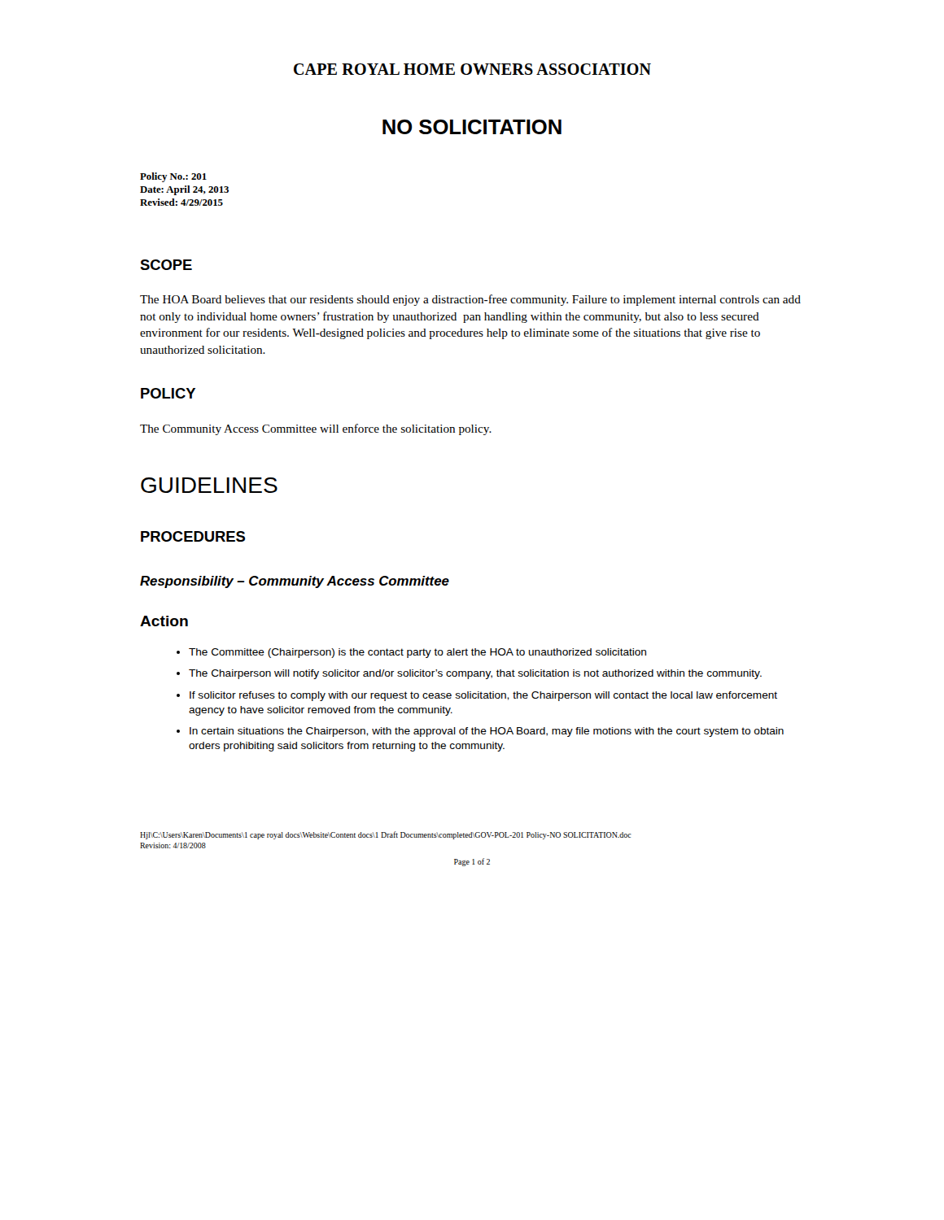CAPE ROYAL HOME OWNERS ASSOCIATION
NO SOLICITATION
Policy No.: 201
Date: April 24, 2013
Revised: 4/29/2015
SCOPE
The HOA Board believes that our residents should enjoy a distraction-free community. Failure to implement internal controls can add not only to individual home owners’ frustration by unauthorized pan handling within the community, but also to less secured environment for our residents. Well-designed policies and procedures help to eliminate some of the situations that give rise to unauthorized solicitation.
POLICY
The Community Access Committee will enforce the solicitation policy.
GUIDELINES
PROCEDURES
Responsibility – Community Access Committee
Action
The Committee (Chairperson) is the contact party to alert the HOA to unauthorized solicitation
The Chairperson will notify solicitor and/or solicitor’s company, that solicitation is not authorized within the community.
If solicitor refuses to comply with our request to cease solicitation, the Chairperson will contact the local law enforcement agency to have solicitor removed from the community.
In certain situations the Chairperson, with the approval of the HOA Board, may file motions with the court system to obtain orders prohibiting said solicitors from returning to the community.
Hjl\C:\Users\Karen\Documents\1 cape royal docs\Website\Content docs\1 Draft Documents\completed\GOV-POL-201 Policy-NO SOLICITATION.doc
Revision: 4/18/2008
Page 1 of 2